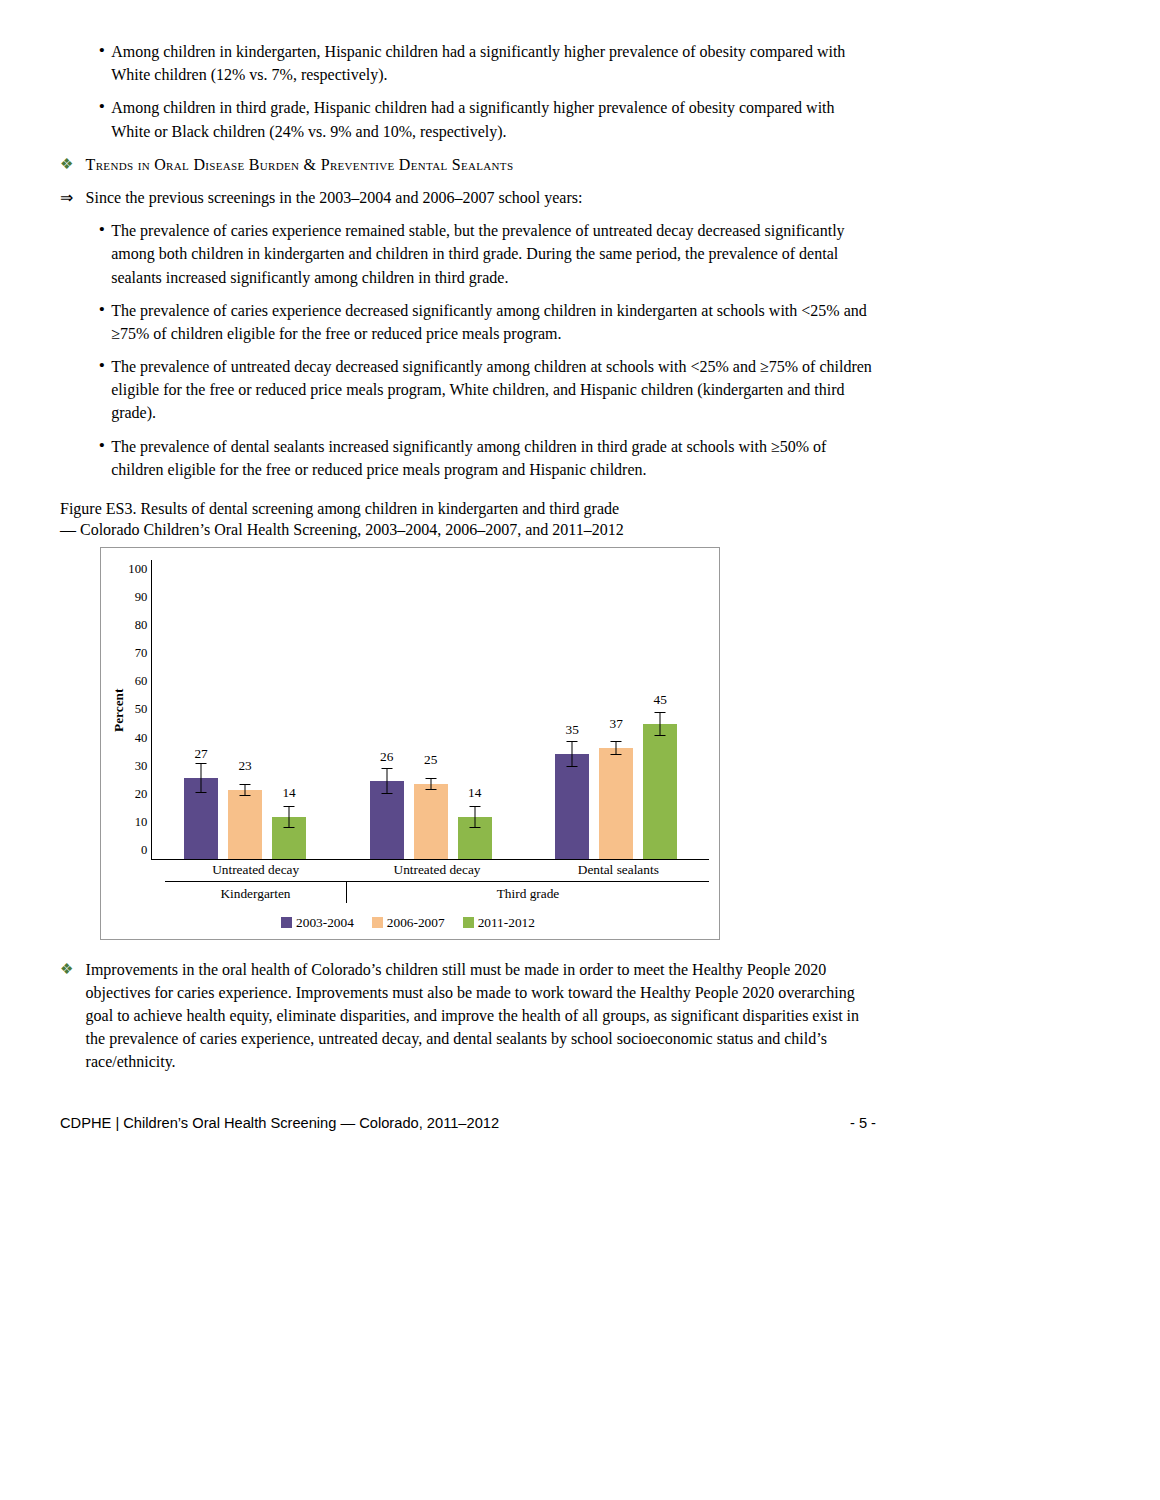Among children in kindergarten, Hispanic children had a significantly higher prevalence of obesity compared with White children (12% vs. 7%, respectively).
Among children in third grade, Hispanic children had a significantly higher prevalence of obesity compared with White or Black children (24% vs. 9% and 10%, respectively).
Trends in Oral Disease Burden & Preventive Dental Sealants
Since the previous screenings in the 2003–2004 and 2006–2007 school years:
The prevalence of caries experience remained stable, but the prevalence of untreated decay decreased significantly among both children in kindergarten and children in third grade. During the same period, the prevalence of dental sealants increased significantly among children in third grade.
The prevalence of caries experience decreased significantly among children in kindergarten at schools with <25% and ≥75% of children eligible for the free or reduced price meals program.
The prevalence of untreated decay decreased significantly among children at schools with <25% and ≥75% of children eligible for the free or reduced price meals program, White children, and Hispanic children (kindergarten and third grade).
The prevalence of dental sealants increased significantly among children in third grade at schools with ≥50% of children eligible for the free or reduced price meals program and Hispanic children.
Figure ES3. Results of dental screening among children in kindergarten and third grade
— Colorado Children’s Oral Health Screening, 2003–2004, 2006–2007, and 2011–2012
Percent
100
90
80
70
60
50
40
30
20
10
0
27
23
14
26
25
14
35
37
45
Untreated decay
Untreated decay
Dental sealants
Kindergarten
Third grade
2003-2004
2006-2007
2011-2012
Improvements in the oral health of Colorado’s children still must be made in order to meet the Healthy People 2020 objectives for caries experience. Improvements must also be made to work toward the Healthy People 2020 overarching goal to achieve health equity, eliminate disparities, and improve the health of all groups, as significant disparities exist in the prevalence of caries experience, untreated decay, and dental sealants by school socioeconomic status and child’s race/ethnicity.
CDPHE | Children’s Oral Health Screening — Colorado, 2011–2012
- 5 -